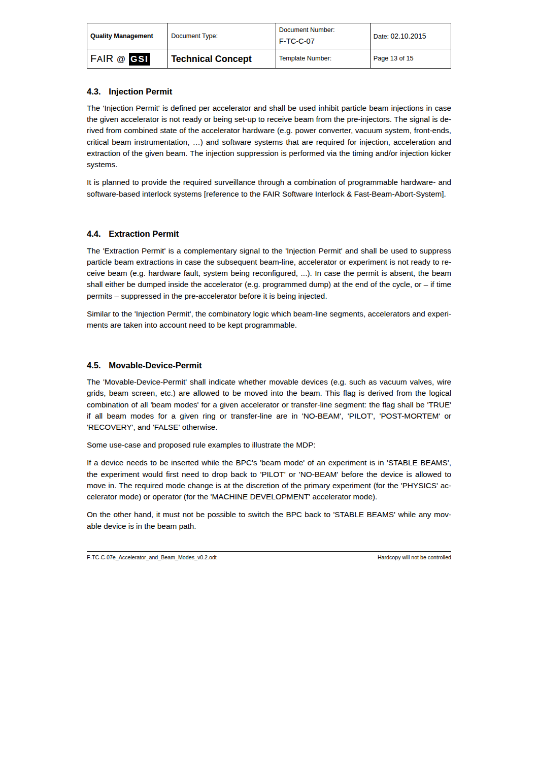| Quality Management | Document Type: | Document Number: F-TC-C-07 | Date: 02.10.2015 |
| F A IR @ GSI | Technical Concept | Template Number: | Page 13 of 15 |
4.3. Injection Permit
The 'Injection Permit' is defined per accelerator and shall be used inhibit particle beam injections in case the given accelerator is not ready or being set-up to receive beam from the pre-injectors. The signal is derived from combined state of the accelerator hardware (e.g. power converter, vacuum system, front-ends, critical beam instrumentation, …) and software systems that are required for injection, acceleration and extraction of the given beam. The injection suppression is performed via the timing and/or injection kicker systems.
It is planned to provide the required surveillance through a combination of programmable hardware- and software-based interlock systems [reference to the FAIR Software Interlock & Fast-Beam-Abort-System].
4.4. Extraction Permit
The 'Extraction Permit' is a complementary signal to the 'Injection Permit' and shall be used to suppress particle beam extractions in case the subsequent beam-line, accelerator or experiment is not ready to receive beam (e.g. hardware fault, system being reconfigured, ...). In case the permit is absent, the beam shall either be dumped inside the accelerator (e.g. programmed dump) at the end of the cycle, or – if time permits – suppressed in the pre-accelerator before it is being injected.
Similar to the 'Injection Permit', the combinatory logic which beam-line segments, accelerators and experiments are taken into account need to be kept programmable.
4.5. Movable-Device-Permit
The 'Movable-Device-Permit' shall indicate whether movable devices (e.g. such as vacuum valves, wire grids, beam screen, etc.) are allowed to be moved into the beam. This flag is derived from the logical combination of all 'beam modes' for a given accelerator or transfer-line segment: the flag shall be 'TRUE' if all beam modes for a given ring or transfer-line are in 'NO-BEAM', 'PILOT', 'POST-MORTEM' or 'RECOVERY', and 'FALSE' otherwise.
Some use-case and proposed rule examples to illustrate the MDP:
If a device needs to be inserted while the BPC's 'beam mode' of an experiment is in 'STABLE BEAMS', the experiment would first need to drop back to 'PILOT' or 'NO-BEAM' before the device is allowed to move in. The required mode change is at the discretion of the primary experiment (for the 'PHYSICS' accelerator mode) or operator (for the 'MACHINE DEVELOPMENT' accelerator mode).
On the other hand, it must not be possible to switch the BPC back to 'STABLE BEAMS' while any movable device is in the beam path.
F-TC-C-07e_Accelerator_and_Beam_Modes_v0.2.odt Hardcopy will not be controlled